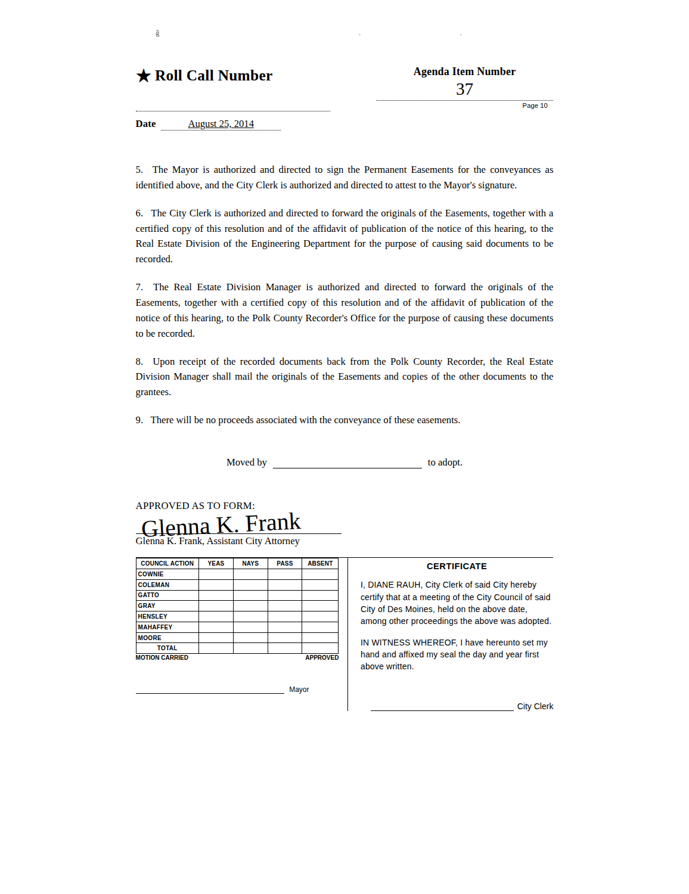ǧ . .
★Roll Call Number
Date August 25, 2014
Agenda Item Number
37
Page 10
5. The Mayor is authorized and directed to sign the Permanent Easements for the conveyances as identified above, and the City Clerk is authorized and directed to attest to the Mayor's signature.
6. The City Clerk is authorized and directed to forward the originals of the Easements, together with a certified copy of this resolution and of the affidavit of publication of the notice of this hearing, to the Real Estate Division of the Engineering Department for the purpose of causing said documents to be recorded.
7. The Real Estate Division Manager is authorized and directed to forward the originals of the Easements, together with a certified copy of this resolution and of the affidavit of publication of the notice of this hearing, to the Polk County Recorder's Office for the purpose of causing these documents to be recorded.
8. Upon receipt of the recorded documents back from the Polk County Recorder, the Real Estate Division Manager shall mail the originals of the Easements and copies of the other documents to the grantees.
9. There will be no proceeds associated with the conveyance of these easements.
Moved by to adopt.
APPROVED AS TO FORM:
Glenna K. Frank
Glenna K. Frank, Assistant City Attorney
| COUNCIL ACTION | YEAS | NAYS | PASS | ABSENT |
| --- | --- | --- | --- | --- |
| COWNIE | | | | |
| COLEMAN | | | | |
| GATTO | | | | |
| GRAY | | | | |
| HENSLEY | | | | |
| MAHAFFEY | | | | |
| MOORE | | | | |
| TOTAL | | | | |
MOTION CARRIED APPROVED
Mayor
CERTIFICATE
I, DIANE RAUH, City Clerk of said City hereby certify that at a meeting of the City Council of said City of Des Moines, held on the above date, among other proceedings the above was adopted.
IN WITNESS WHEREOF, I have hereunto set my hand and affixed my seal the day and year first above written.
City Clerk